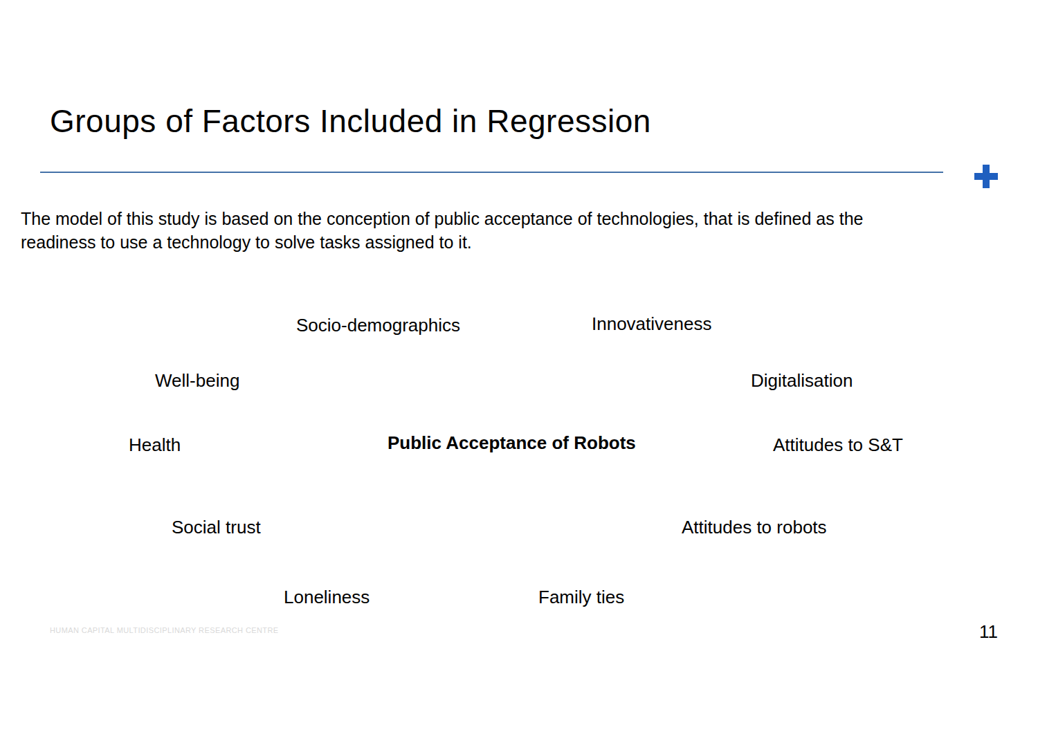Groups of Factors Included in Regression
The model of this study is based on the conception of public acceptance of technologies, that is defined as the readiness to use a technology to solve tasks assigned to it.
Socio-demographics
Innovativeness
Well-being
Digitalisation
Health
Public Acceptance of Robots
Attitudes to S&T
Social trust
Attitudes to robots
Loneliness
Family ties
HUMAN CAPITAL MULTIDISCIPLINARY RESEARCH CENTRE
11